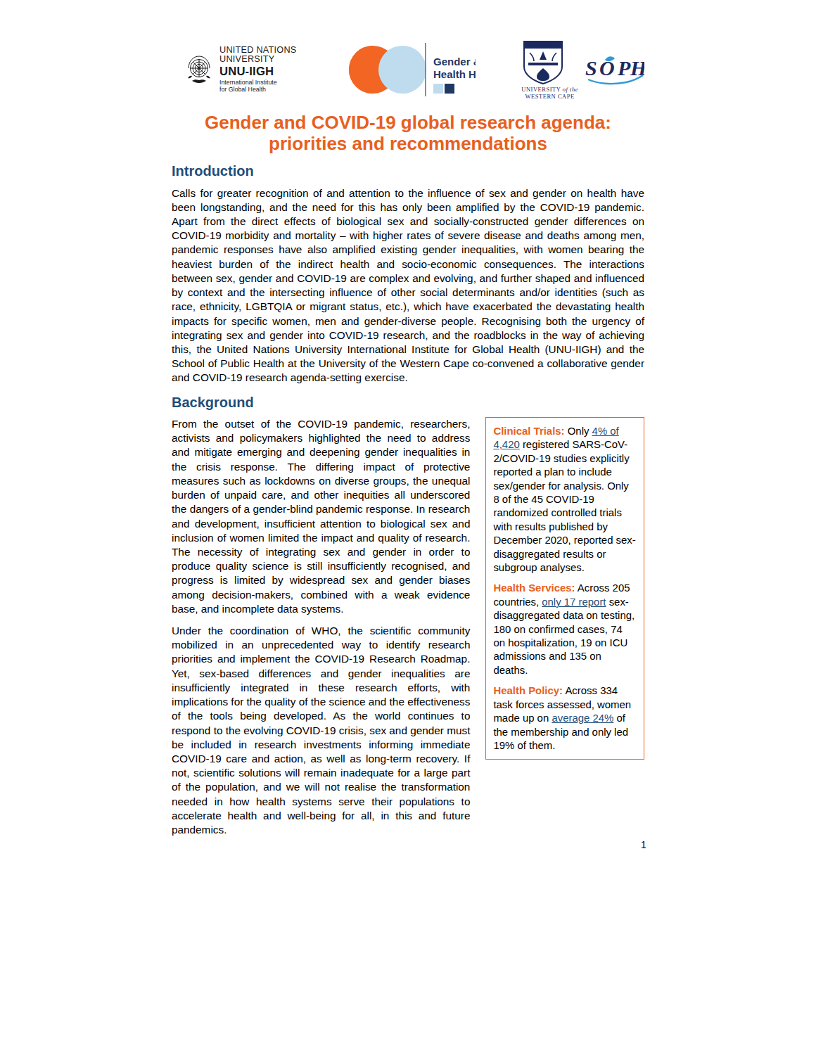UNITED NATIONS
UNIVERSITY
UNU-IIGH
International Institute
for Global Health
Gender & Health Hub
UNIVERSITY of the
WESTERN CAPE
S O P H
Gender and COVID-19 global research agenda:
priorities and recommendations
Introduction
Calls for greater recognition of and attention to the influence of sex and gender on health have been longstanding, and the need for this has only been amplified by the COVID-19 pandemic. Apart from the direct effects of biological sex and socially-constructed gender differences on COVID-19 morbidity and mortality – with higher rates of severe disease and deaths among men, pandemic responses have also amplified existing gender inequalities, with women bearing the heaviest burden of the indirect health and socio-economic consequences. The interactions between sex, gender and COVID-19 are complex and evolving, and further shaped and influenced by context and the intersecting influence of other social determinants and/or identities (such as race, ethnicity, LGBTQIA or migrant status, etc.), which have exacerbated the devastating health impacts for specific women, men and gender-diverse people. Recognising both the urgency of integrating sex and gender into COVID-19 research, and the roadblocks in the way of achieving this, the United Nations University International Institute for Global Health (UNU-IIGH) and the School of Public Health at the University of the Western Cape co-convened a collaborative gender and COVID-19 research agenda-setting exercise.
Background
From the outset of the COVID-19 pandemic, researchers, activists and policymakers highlighted the need to address and mitigate emerging and deepening gender inequalities in the crisis response. The differing impact of protective measures such as lockdowns on diverse groups, the unequal burden of unpaid care, and other inequities all underscored the dangers of a gender-blind pandemic response. In research and development, insufficient attention to biological sex and inclusion of women limited the impact and quality of research. The necessity of integrating sex and gender in order to produce quality science is still insufficiently recognised, and progress is limited by widespread sex and gender biases among decision-makers, combined with a weak evidence base, and incomplete data systems.
Under the coordination of WHO, the scientific community mobilized in an unprecedented way to identify research priorities and implement the COVID-19 Research Roadmap. Yet, sex-based differences and gender inequalities are insufficiently integrated in these research efforts, with implications for the quality of the science and the effectiveness of the tools being developed. As the world continues to respond to the evolving COVID-19 crisis, sex and gender must be included in research investments informing immediate COVID-19 care and action, as well as long-term recovery. If not, scientific solutions will remain inadequate for a large part of the population, and we will not realise the transformation needed in how health systems serve their populations to accelerate health and well-being for all, in this and future pandemics.
Clinical Trials: Only 4% of 4,420 registered SARS-CoV-2/COVID-19 studies explicitly reported a plan to include sex/gender for analysis. Only 8 of the 45 COVID-19 randomized controlled trials with results published by December 2020, reported sex-disaggregated results or subgroup analyses.
Health Services: Across 205 countries, only 17 report sex-disaggregated data on testing, 180 on confirmed cases, 74 on hospitalization, 19 on ICU admissions and 135 on deaths.
Health Policy: Across 334 task forces assessed, women made up on average 24% of the membership and only led 19% of them.
1